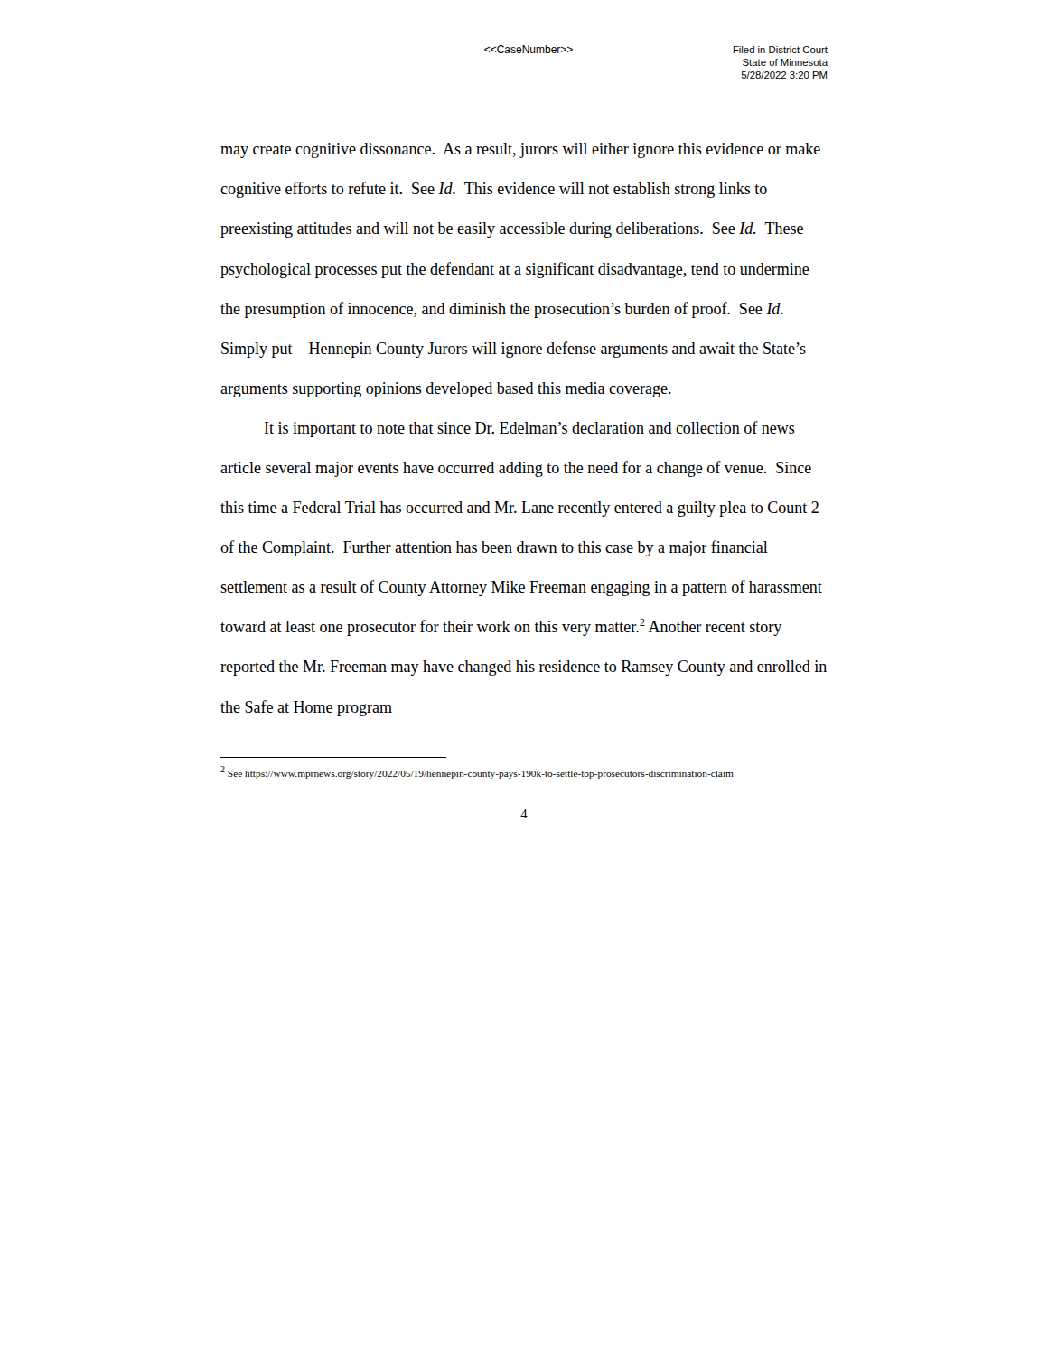<<CaseNumber>>
Filed in District Court
State of Minnesota
5/28/2022 3:20 PM
may create cognitive dissonance. As a result, jurors will either ignore this evidence or make cognitive efforts to refute it. See Id. This evidence will not establish strong links to preexisting attitudes and will not be easily accessible during deliberations. See Id. These psychological processes put the defendant at a significant disadvantage, tend to undermine the presumption of innocence, and diminish the prosecution’s burden of proof. See Id. Simply put – Hennepin County Jurors will ignore defense arguments and await the State’s arguments supporting opinions developed based this media coverage.
It is important to note that since Dr. Edelman’s declaration and collection of news article several major events have occurred adding to the need for a change of venue. Since this time a Federal Trial has occurred and Mr. Lane recently entered a guilty plea to Count 2 of the Complaint. Further attention has been drawn to this case by a major financial settlement as a result of County Attorney Mike Freeman engaging in a pattern of harassment toward at least one prosecutor for their work on this very matter.2 Another recent story reported the Mr. Freeman may have changed his residence to Ramsey County and enrolled in the Safe at Home program
2 See https://www.mprnews.org/story/2022/05/19/hennepin-county-pays-190k-to-settle-top-prosecutors-discrimination-claim
4